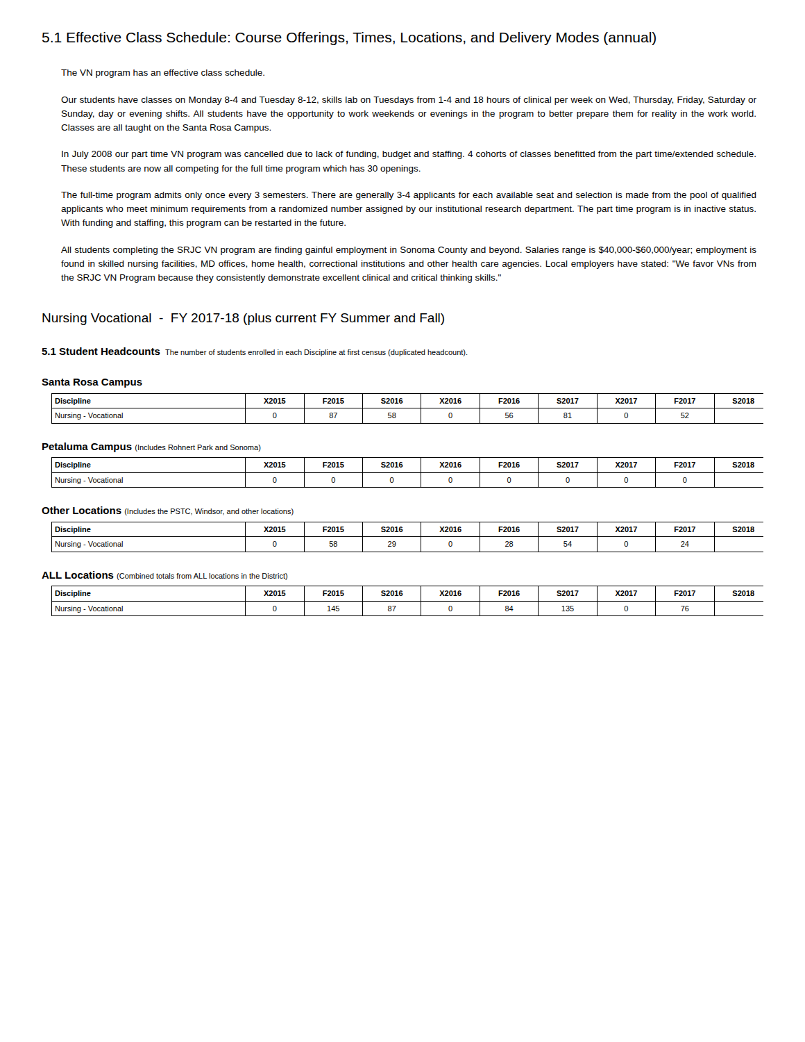5.1 Effective Class Schedule: Course Offerings, Times, Locations, and Delivery Modes (annual)
The VN program has an effective class schedule.
Our students have classes on Monday 8-4 and Tuesday 8-12, skills lab on Tuesdays from 1-4 and 18 hours of clinical per week on Wed, Thursday, Friday, Saturday or Sunday, day or evening shifts. All students have the opportunity to work weekends or evenings in the program to better prepare them for reality in the work world. Classes are all taught on the Santa Rosa Campus.
In July 2008 our part time VN program was cancelled due to lack of funding, budget and staffing. 4 cohorts of classes benefitted from the part time/extended schedule. These students are now all competing for the full time program which has 30 openings.
The full-time program admits only once every 3 semesters. There are generally 3-4 applicants for each available seat and selection is made from the pool of qualified applicants who meet minimum requirements from a randomized number assigned by our institutional research department. The part time program is in inactive status. With funding and staffing, this program can be restarted in the future.
All students completing the SRJC VN program are finding gainful employment in Sonoma County and beyond. Salaries range is $40,000-$60,000/year; employment is found in skilled nursing facilities, MD offices, home health, correctional institutions and other health care agencies. Local employers have stated: "We favor VNs from the SRJC VN Program because they consistently demonstrate excellent clinical and critical thinking skills."
Nursing Vocational - FY 2017-18 (plus current FY Summer and Fall)
5.1 Student Headcounts
The number of students enrolled in each Discipline at first census (duplicated headcount).
Santa Rosa Campus
| Discipline | X2015 | F2015 | S2016 | X2016 | F2016 | S2017 | X2017 | F2017 | S2018 |
| --- | --- | --- | --- | --- | --- | --- | --- | --- | --- |
| Nursing - Vocational | 0 | 87 | 58 | 0 | 56 | 81 | 0 | 52 | |
Petaluma Campus (Includes Rohnert Park and Sonoma)
| Discipline | X2015 | F2015 | S2016 | X2016 | F2016 | S2017 | X2017 | F2017 | S2018 |
| --- | --- | --- | --- | --- | --- | --- | --- | --- | --- |
| Nursing - Vocational | 0 | 0 | 0 | 0 | 0 | 0 | 0 | 0 | |
Other Locations (Includes the PSTC, Windsor, and other locations)
| Discipline | X2015 | F2015 | S2016 | X2016 | F2016 | S2017 | X2017 | F2017 | S2018 |
| --- | --- | --- | --- | --- | --- | --- | --- | --- | --- |
| Nursing - Vocational | 0 | 58 | 29 | 0 | 28 | 54 | 0 | 24 | |
ALL Locations (Combined totals from ALL locations in the District)
| Discipline | X2015 | F2015 | S2016 | X2016 | F2016 | S2017 | X2017 | F2017 | S2018 |
| --- | --- | --- | --- | --- | --- | --- | --- | --- | --- |
| Nursing - Vocational | 0 | 145 | 87 | 0 | 84 | 135 | 0 | 76 | |